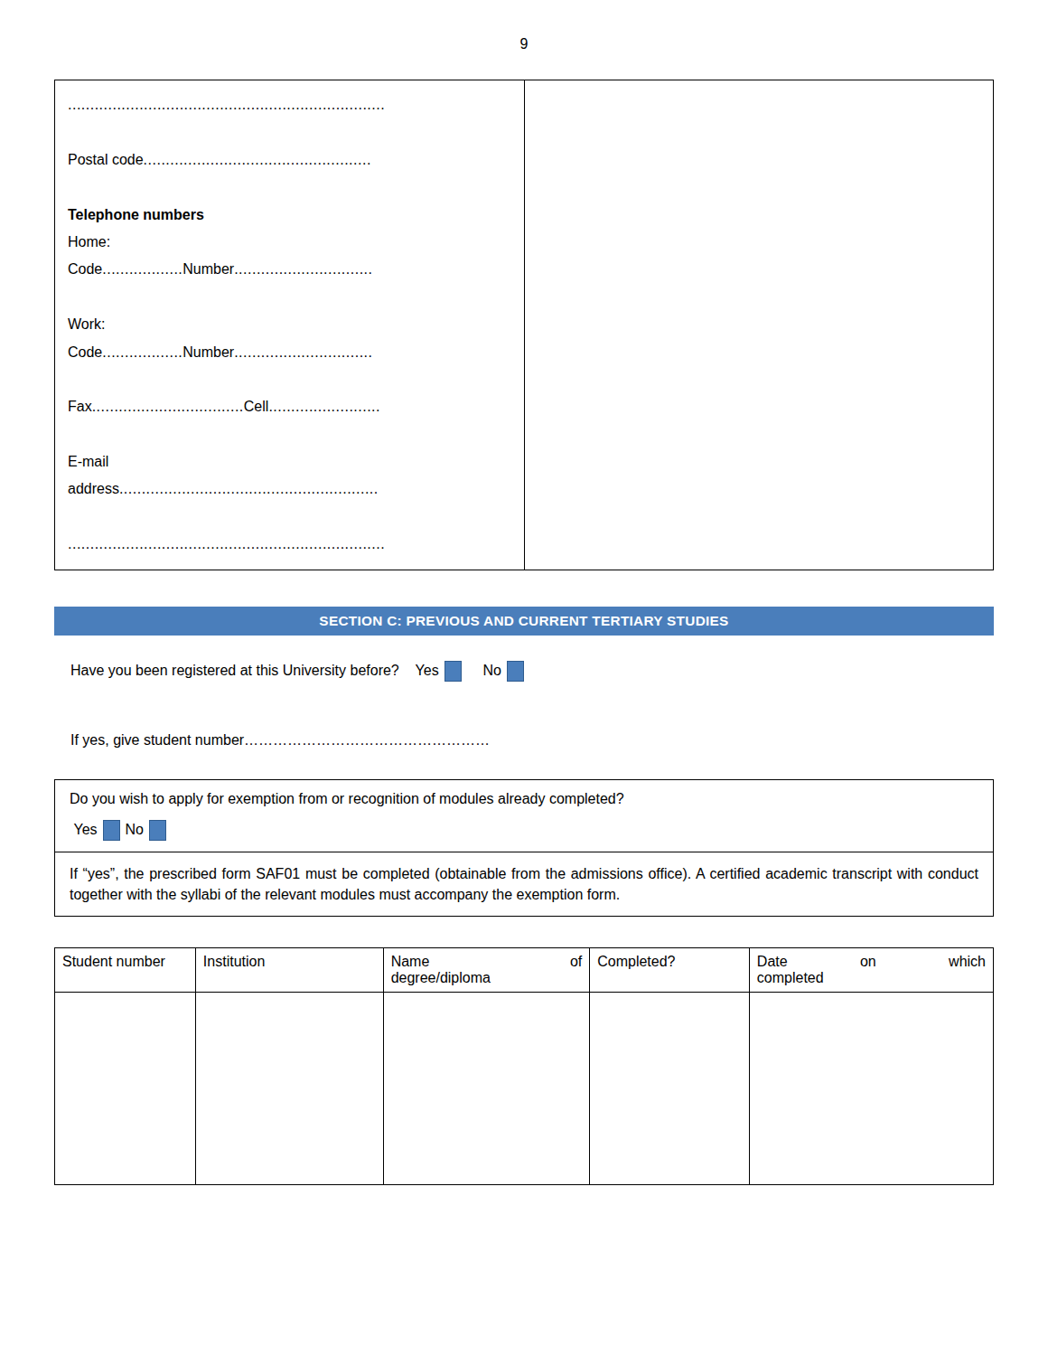9
| ....................................................................... Postal code ................................................... Telephone numbers Home: Code .................. Number ............................... Work: Code .................. Number ............................... Fax .................................. Cell ......................... E-mail address .......................................................... ....................................................................... | |
SECTION C: PREVIOUS AND CURRENT TERTIARY STUDIES
Have you been registered at this University before? Yes No
If yes, give student number……………………………………………
Do you wish to apply for exemption from or recognition of modules already completed?
Yes No
If “yes”, the prescribed form SAF01 must be completed (obtainable from the admissions office). A certified academic transcript with conduct together with the syllabi of the relevant modules must accompany the exemption form.
| Student number | Institution | Name of degree/diploma | Completed? | Date on which completed |
| --- | --- | --- | --- | --- |